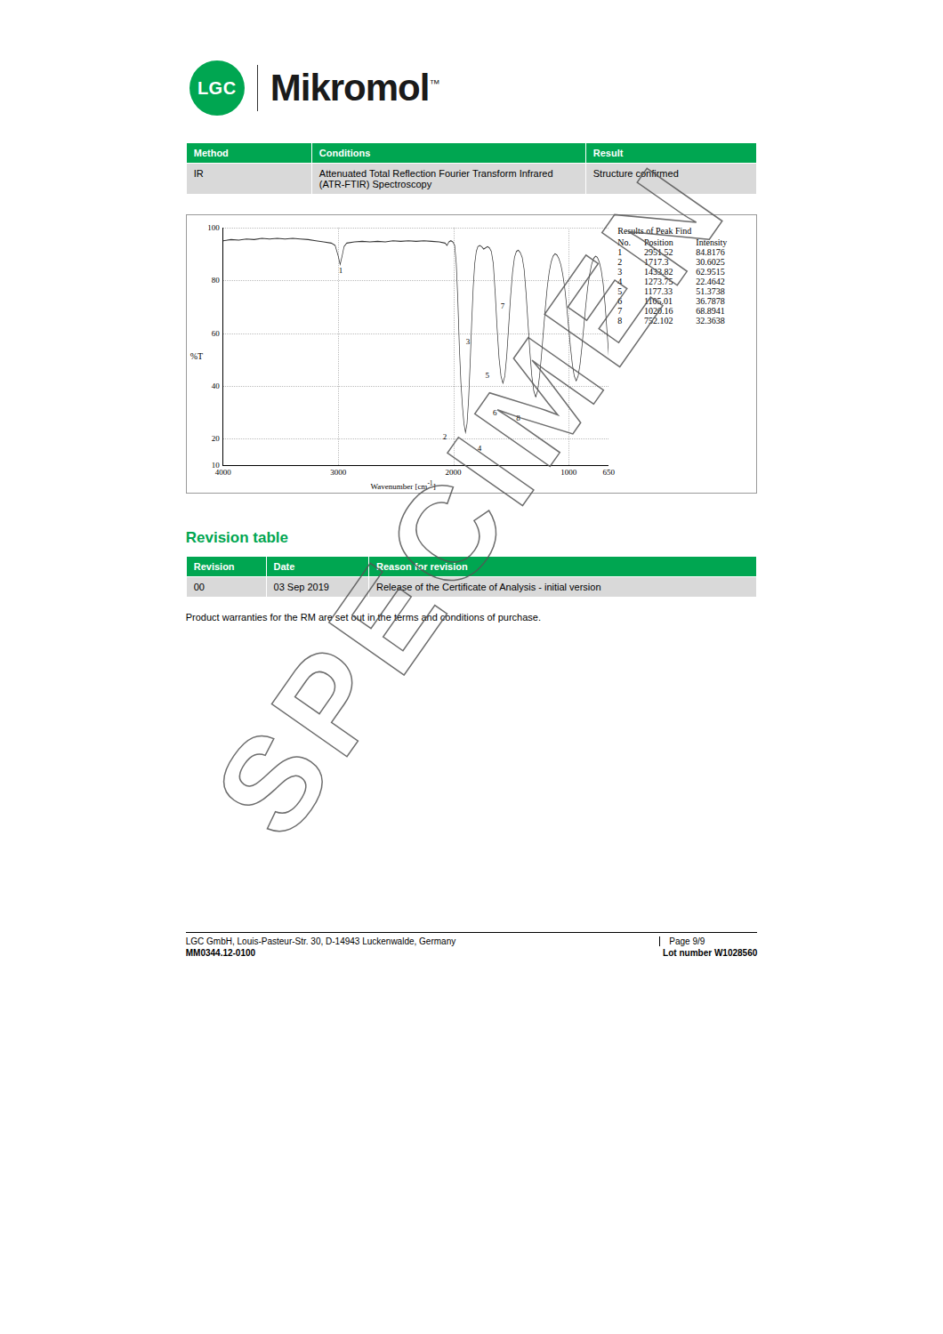SPECIMEN
LGC
Mikromol™
| Method | Conditions | Result |
| --- | --- | --- |
| IR | Attenuated Total Reflection Fourier Transform Infrared (ATR-FTIR) Spectroscopy | Structure confirmed |
%T
100
80
60
40
20
10
4000
3000
2000
1000
650
1
2
3
4
5
6
7
8
Wavenumber [cm-1]
Results of Peak Find
| No. | Position | Intensity |
| --- | --- | --- |
| 1 | 2951.52 | 84.8176 |
| 2 | 1717.3 | 30.6025 |
| 3 | 1433.82 | 62.9515 |
| 4 | 1273.75 | 22.4642 |
| 5 | 1177.33 | 51.3738 |
| 6 | 1105.01 | 36.7878 |
| 7 | 1020.16 | 68.8941 |
| 8 | 752.102 | 32.3638 |
Revision table
| Revision | Date | Reason for revision |
| --- | --- | --- |
| 00 | 03 Sep 2019 | Release of the Certificate of Analysis - initial version |
Product warranties for the RM are set out in the terms and conditions of purchase.
LGC GmbH, Louis-Pasteur-Str. 30, D-14943 Luckenwalde, Germany
Page 9/9
MM0344.12-0100
Lot number W1028560